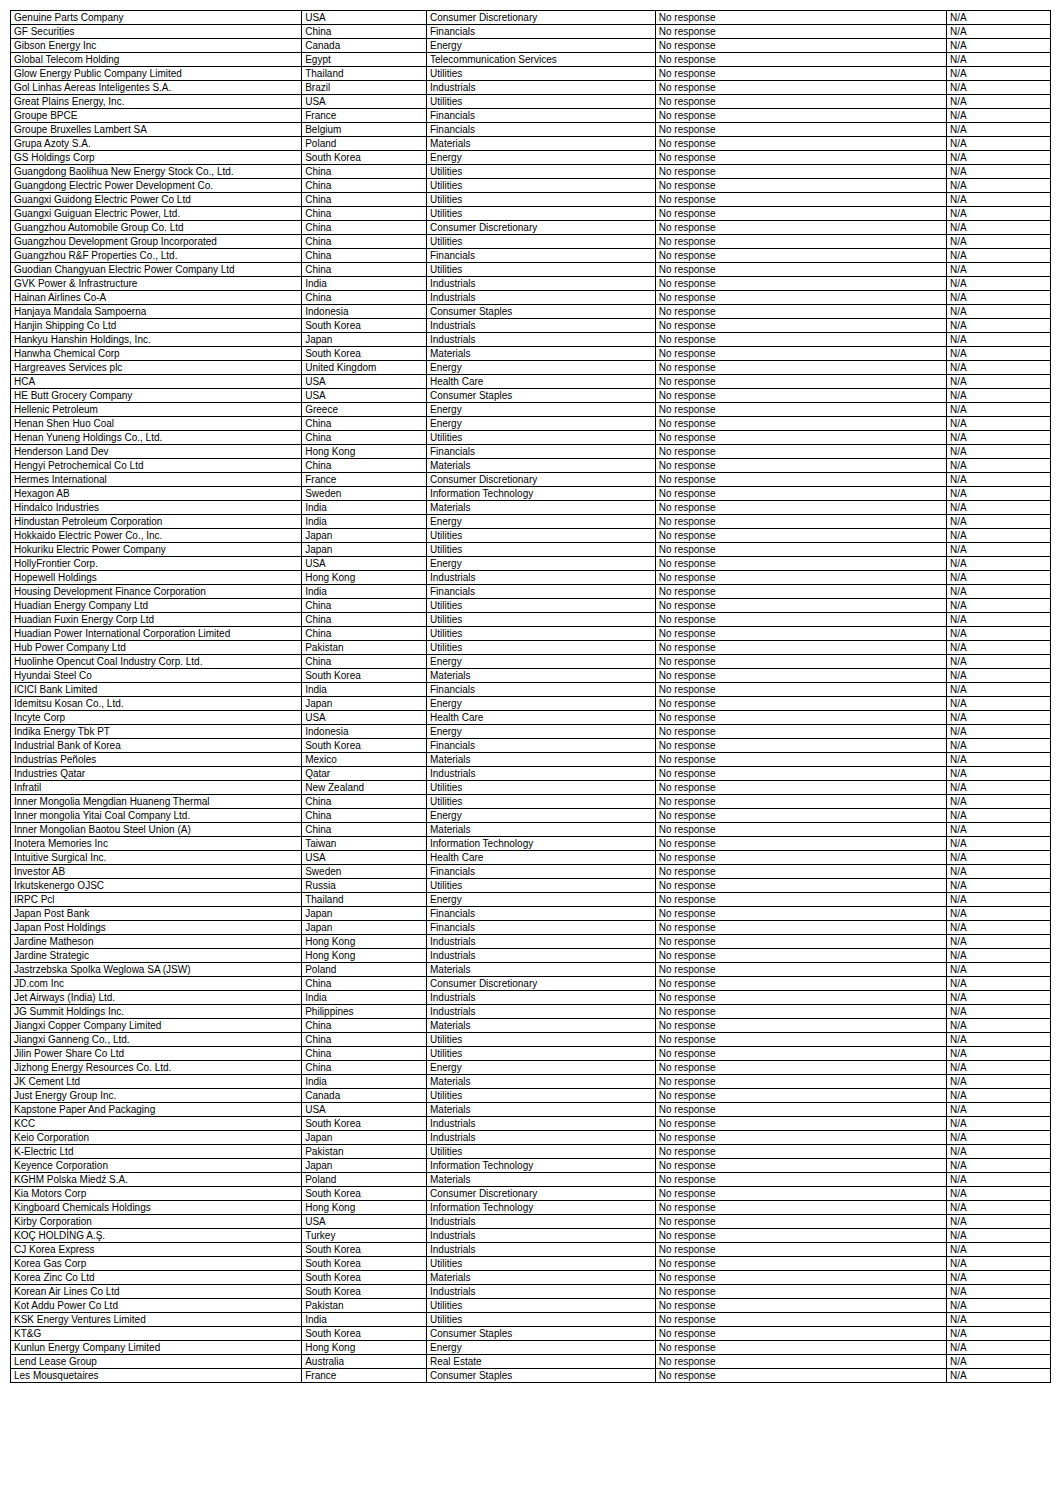| Genuine Parts Company | USA | Consumer Discretionary | No response | N/A |
| GF Securities | China | Financials | No response | N/A |
| Gibson Energy Inc | Canada | Energy | No response | N/A |
| Global Telecom Holding | Egypt | Telecommunication Services | No response | N/A |
| Glow Energy Public Company Limited | Thailand | Utilities | No response | N/A |
| Gol Linhas Aereas Inteligentes S.A. | Brazil | Industrials | No response | N/A |
| Great Plains Energy, Inc. | USA | Utilities | No response | N/A |
| Groupe BPCE | France | Financials | No response | N/A |
| Groupe Bruxelles Lambert SA | Belgium | Financials | No response | N/A |
| Grupa Azoty S.A. | Poland | Materials | No response | N/A |
| GS Holdings Corp | South Korea | Energy | No response | N/A |
| Guangdong Baolihua New Energy Stock Co., Ltd. | China | Utilities | No response | N/A |
| Guangdong Electric Power Development Co. | China | Utilities | No response | N/A |
| Guangxi Guidong Electric Power Co Ltd | China | Utilities | No response | N/A |
| Guangxi Guiguan Electric Power, Ltd. | China | Utilities | No response | N/A |
| Guangzhou Automobile Group Co. Ltd | China | Consumer Discretionary | No response | N/A |
| Guangzhou Development Group Incorporated | China | Utilities | No response | N/A |
| Guangzhou R&F Properties Co., Ltd. | China | Financials | No response | N/A |
| Guodian Changyuan Electric Power Company Ltd | China | Utilities | No response | N/A |
| GVK Power & Infrastructure | India | Industrials | No response | N/A |
| Hainan Airlines Co-A | China | Industrials | No response | N/A |
| Hanjaya Mandala Sampoerna | Indonesia | Consumer Staples | No response | N/A |
| Hanjin Shipping Co Ltd | South Korea | Industrials | No response | N/A |
| Hankyu Hanshin Holdings, Inc. | Japan | Industrials | No response | N/A |
| Hanwha Chemical Corp | South Korea | Materials | No response | N/A |
| Hargreaves Services plc | United Kingdom | Energy | No response | N/A |
| HCA | USA | Health Care | No response | N/A |
| HE Butt Grocery Company | USA | Consumer Staples | No response | N/A |
| Hellenic Petroleum | Greece | Energy | No response | N/A |
| Henan Shen Huo Coal | China | Energy | No response | N/A |
| Henan Yuneng Holdings Co., Ltd. | China | Utilities | No response | N/A |
| Henderson Land Dev | Hong Kong | Financials | No response | N/A |
| Hengyi Petrochemical Co Ltd | China | Materials | No response | N/A |
| Hermes International | France | Consumer Discretionary | No response | N/A |
| Hexagon AB | Sweden | Information Technology | No response | N/A |
| Hindalco Industries | India | Materials | No response | N/A |
| Hindustan Petroleum Corporation | India | Energy | No response | N/A |
| Hokkaido Electric Power Co., Inc. | Japan | Utilities | No response | N/A |
| Hokuriku Electric Power Company | Japan | Utilities | No response | N/A |
| HollyFrontier Corp. | USA | Energy | No response | N/A |
| Hopewell Holdings | Hong Kong | Industrials | No response | N/A |
| Housing Development Finance Corporation | India | Financials | No response | N/A |
| Huadian Energy Company Ltd | China | Utilities | No response | N/A |
| Huadian Fuxin Energy Corp Ltd | China | Utilities | No response | N/A |
| Huadian Power International Corporation Limited | China | Utilities | No response | N/A |
| Hub Power Company Ltd | Pakistan | Utilities | No response | N/A |
| Huolinhe Opencut Coal Industry Corp. Ltd. | China | Energy | No response | N/A |
| Hyundai Steel Co | South Korea | Materials | No response | N/A |
| ICICI Bank Limited | India | Financials | No response | N/A |
| Idemitsu Kosan Co., Ltd. | Japan | Energy | No response | N/A |
| Incyte Corp | USA | Health Care | No response | N/A |
| Indika Energy Tbk PT | Indonesia | Energy | No response | N/A |
| Industrial Bank of Korea | South Korea | Financials | No response | N/A |
| Industrias Peñoles | Mexico | Materials | No response | N/A |
| Industries Qatar | Qatar | Industrials | No response | N/A |
| Infratil | New Zealand | Utilities | No response | N/A |
| Inner Mongolia Mengdian Huaneng Thermal | China | Utilities | No response | N/A |
| Inner mongolia Yitai Coal Company Ltd. | China | Energy | No response | N/A |
| Inner Mongolian Baotou Steel Union (A) | China | Materials | No response | N/A |
| Inotera Memories Inc | Taiwan | Information Technology | No response | N/A |
| Intuitive Surgical Inc. | USA | Health Care | No response | N/A |
| Investor AB | Sweden | Financials | No response | N/A |
| Irkutskenergo OJSC | Russia | Utilities | No response | N/A |
| IRPC Pcl | Thailand | Energy | No response | N/A |
| Japan Post Bank | Japan | Financials | No response | N/A |
| Japan Post Holdings | Japan | Financials | No response | N/A |
| Jardine Matheson | Hong Kong | Industrials | No response | N/A |
| Jardine Strategic | Hong Kong | Industrials | No response | N/A |
| Jastrzebska Spolka Weglowa SA (JSW) | Poland | Materials | No response | N/A |
| JD.com Inc | China | Consumer Discretionary | No response | N/A |
| Jet Airways (India) Ltd. | India | Industrials | No response | N/A |
| JG Summit Holdings Inc. | Philippines | Industrials | No response | N/A |
| Jiangxi Copper Company Limited | China | Materials | No response | N/A |
| Jiangxi Ganneng Co., Ltd. | China | Utilities | No response | N/A |
| Jilin Power Share Co Ltd | China | Utilities | No response | N/A |
| Jizhong Energy Resources Co. Ltd. | China | Energy | No response | N/A |
| JK Cement Ltd | India | Materials | No response | N/A |
| Just Energy Group Inc. | Canada | Utilities | No response | N/A |
| Kapstone Paper And Packaging | USA | Materials | No response | N/A |
| KCC | South Korea | Industrials | No response | N/A |
| Keio Corporation | Japan | Industrials | No response | N/A |
| K-Electric Ltd | Pakistan | Utilities | No response | N/A |
| Keyence Corporation | Japan | Information Technology | No response | N/A |
| KGHM Polska Miedź S.A. | Poland | Materials | No response | N/A |
| Kia Motors Corp | South Korea | Consumer Discretionary | No response | N/A |
| Kingboard Chemicals Holdings | Hong Kong | Information Technology | No response | N/A |
| Kirby Corporation | USA | Industrials | No response | N/A |
| KOÇ HOLDİNG A.Ş. | Turkey | Industrials | No response | N/A |
| CJ Korea Express | South Korea | Industrials | No response | N/A |
| Korea Gas Corp | South Korea | Utilities | No response | N/A |
| Korea Zinc Co Ltd | South Korea | Materials | No response | N/A |
| Korean Air Lines Co Ltd | South Korea | Industrials | No response | N/A |
| Kot Addu Power Co Ltd | Pakistan | Utilities | No response | N/A |
| KSK Energy Ventures Limited | India | Utilities | No response | N/A |
| KT&G | South Korea | Consumer Staples | No response | N/A |
| Kunlun Energy Company Limited | Hong Kong | Energy | No response | N/A |
| Lend Lease Group | Australia | Real Estate | No response | N/A |
| Les Mousquetaires | France | Consumer Staples | No response | N/A |